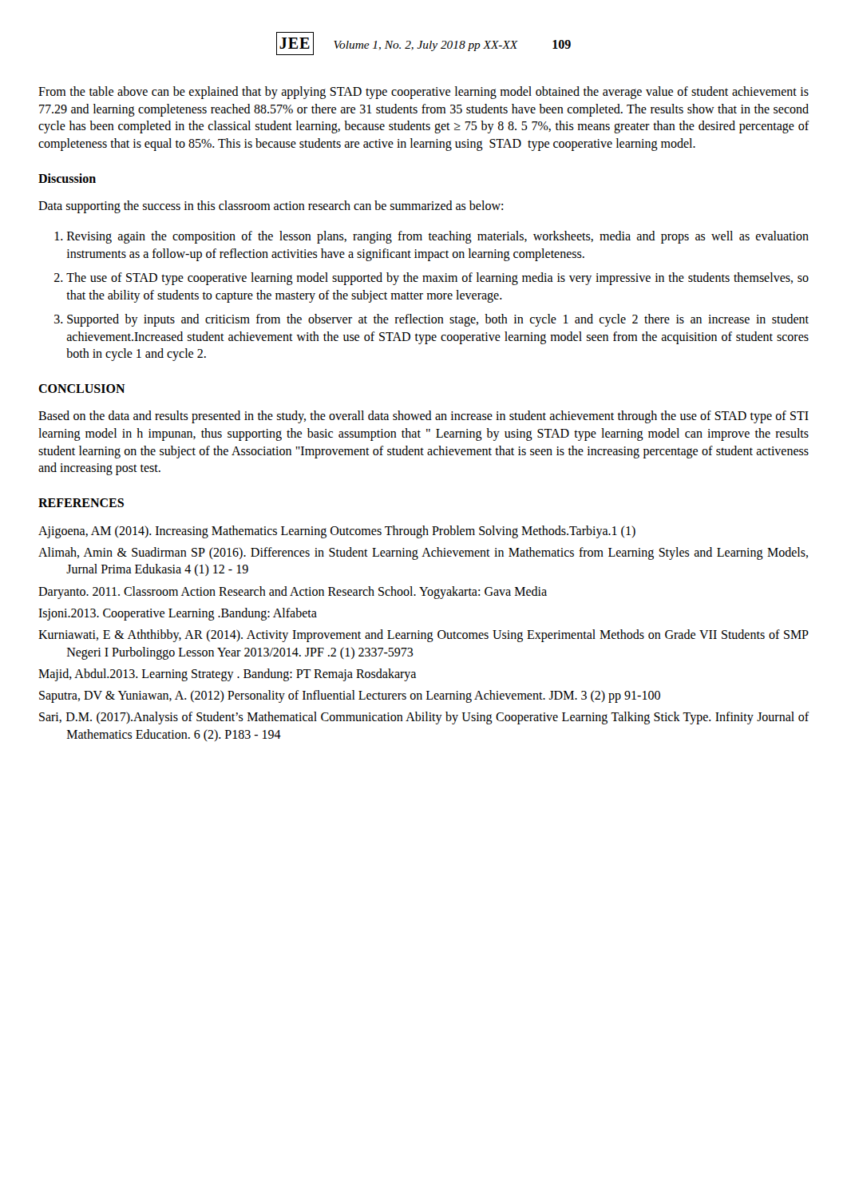JEE Volume 1, No. 2, July 2018 pp XX-XX 109
From the table above can be explained that by applying STAD type cooperative learning model obtained the average value of student achievement is 77.29 and learning completeness reached 88.57% or there are 31 students from 35 students have been completed. The results show that in the second cycle has been completed in the classical student learning, because students get ≥ 75 by 8 8. 5 7%, this means greater than the desired percentage of completeness that is equal to 85%. This is because students are active in learning using STAD type cooperative learning model.
Discussion
Data supporting the success in this classroom action research can be summarized as below:
Revising again the composition of the lesson plans, ranging from teaching materials, worksheets, media and props as well as evaluation instruments as a follow-up of reflection activities have a significant impact on learning completeness.
The use of STAD type cooperative learning model supported by the maxim of learning media is very impressive in the students themselves, so that the ability of students to capture the mastery of the subject matter more leverage.
Supported by inputs and criticism from the observer at the reflection stage, both in cycle 1 and cycle 2 there is an increase in student achievement.Increased student achievement with the use of STAD type cooperative learning model seen from the acquisition of student scores both in cycle 1 and cycle 2.
Conclusion
Based on the data and results presented in the study, the overall data showed an increase in student achievement through the use of STAD type of STI learning model in h impunan, thus supporting the basic assumption that " Learning by using STAD type learning model can improve the results student learning on the subject of the Association "Improvement of student achievement that is seen is the increasing percentage of student activeness and increasing post test.
References
Ajigoena, AM (2014). Increasing Mathematics Learning Outcomes Through Problem Solving Methods.Tarbiya.1 (1)
Alimah, Amin & Suadirman SP (2016). Differences in Student Learning Achievement in Mathematics from Learning Styles and Learning Models, Jurnal Prima Edukasia 4 (1) 12 - 19
Daryanto. 2011. Classroom Action Research and Action Research School. Yogyakarta: Gava Media
Isjoni.2013. Cooperative Learning .Bandung: Alfabeta
Kurniawati, E & Aththibby, AR (2014). Activity Improvement and Learning Outcomes Using Experimental Methods on Grade VII Students of SMP Negeri I Purbolinggo Lesson Year 2013/2014. JPF .2 (1) 2337-5973
Majid, Abdul.2013. Learning Strategy . Bandung: PT Remaja Rosdakarya
Saputra, DV & Yuniawan, A. (2012) Personality of Influential Lecturers on Learning Achievement. JDM. 3 (2) pp 91-100
Sari, D.M. (2017).Analysis of Student’s Mathematical Communication Ability by Using Cooperative Learning Talking Stick Type. Infinity Journal of Mathematics Education. 6 (2). P183 - 194